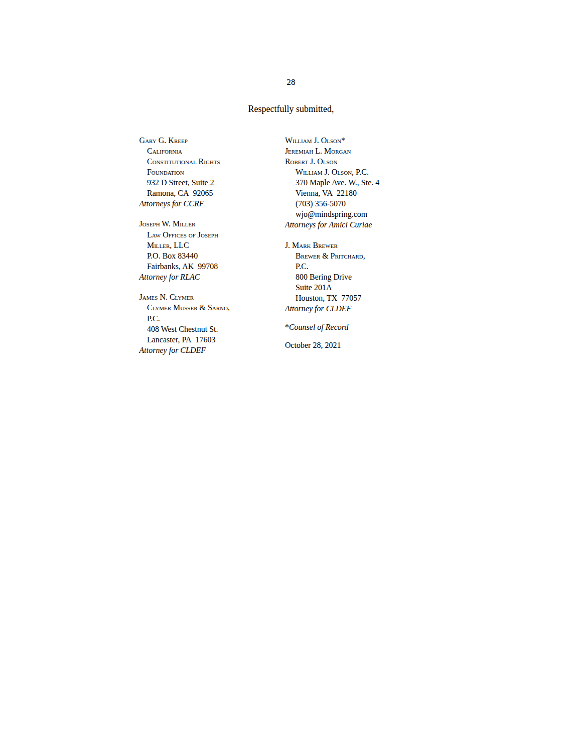28
Respectfully submitted,
| Gary G. Kreep California Constitutional Rights Foundation 932 D Street, Suite 2 Ramona, CA 92065 Attorneys for CCRF Joseph W. Miller Law Offices of Joseph Miller, LLC P.O. Box 83440 Fairbanks, AK 99708 Attorney for RLAC James N. Clymer Clymer Musser & Sarno, P.C. 408 West Chestnut St. Lancaster, PA 17603 Attorney for CLDEF | William J. Olson * Jeremiah L. Morgan Robert J. Olson William J. Olson, P.C. 370 Maple Ave. W., Ste. 4 Vienna, VA 22180 (703) 356-5070 wjo@mindspring.com Attorneys for Amici Curiae J. Mark Brewer Brewer & Pritchard, P.C. 800 Bering Drive Suite 201A Houston, TX 77057 Attorney for CLDEF * Counsel of Record October 28, 2021 |